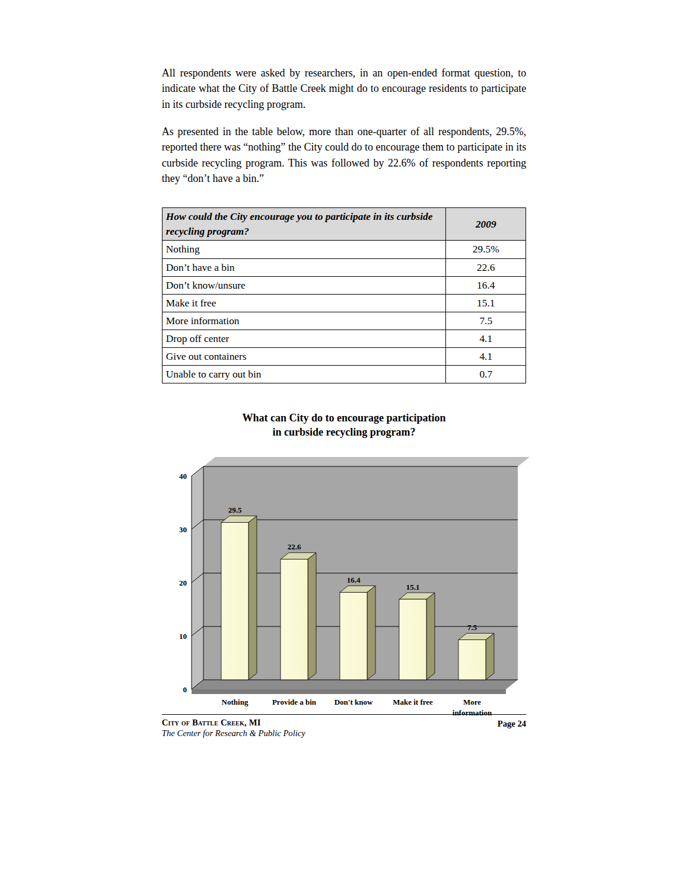All respondents were asked by researchers, in an open-ended format question, to indicate what the City of Battle Creek might do to encourage residents to participate in its curbside recycling program.
As presented in the table below, more than one-quarter of all respondents, 29.5%, reported there was “nothing” the City could do to encourage them to participate in its curbside recycling program. This was followed by 22.6% of respondents reporting they “don’t have a bin.”
| How could the City encourage you to participate in its curbside recycling program? | 2009 |
| --- | --- |
| Nothing | 29.5% |
| Don’t have a bin | 22.6 |
| Don’t know/unsure | 16.4 |
| Make it free | 15.1 |
| More information | 7.5 |
| Drop off center | 4.1 |
| Give out containers | 4.1 |
| Unable to carry out bin | 0.7 |
What can City do to encourage participation
in curbside recycling program?
0 10 20 30 40 29.5 22.6 16.4 15.1 7.5 Nothing Provide a bin Don't know Make it free More information
City of Battle Creek, MI
The Center for Research & Public Policy
Page 24